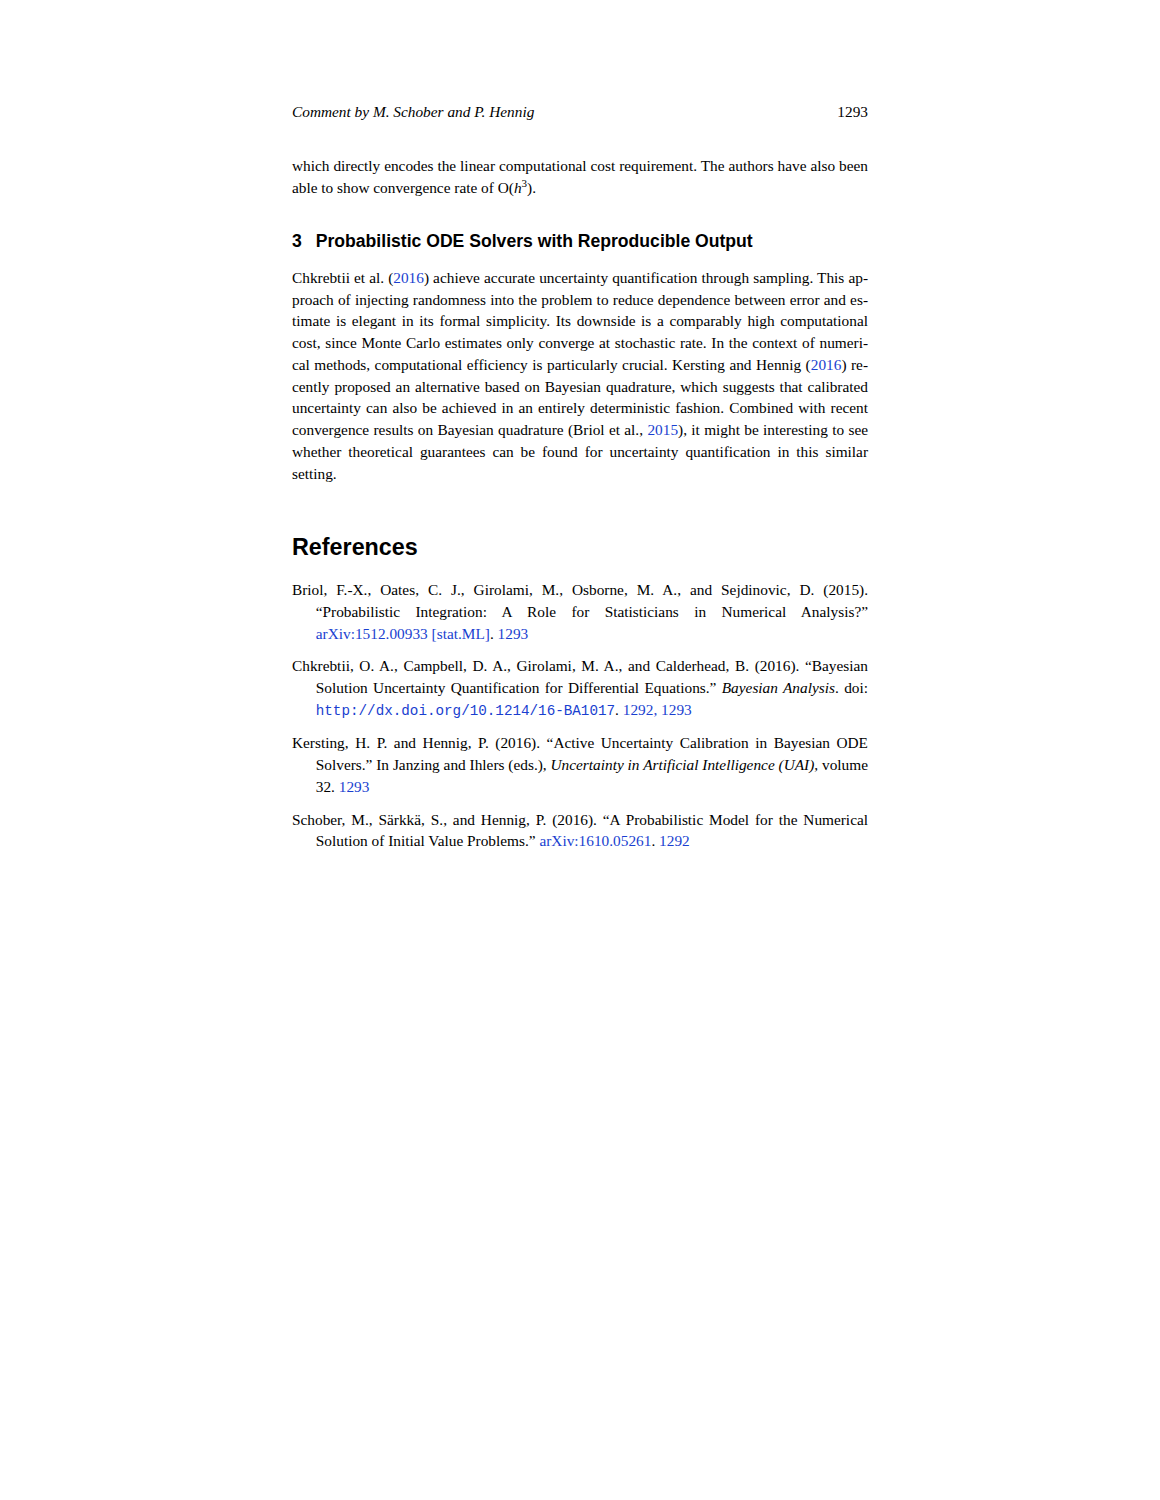Comment by M. Schober and P. Hennig 1293
which directly encodes the linear computational cost requirement. The authors have also been able to show convergence rate of O(h3).
3 Probabilistic ODE Solvers with Reproducible Output
Chkrebtii et al. (2016) achieve accurate uncertainty quantification through sampling. This approach of injecting randomness into the problem to reduce dependence between error and estimate is elegant in its formal simplicity. Its downside is a comparably high computational cost, since Monte Carlo estimates only converge at stochastic rate. In the context of numerical methods, computational efficiency is particularly crucial. Kersting and Hennig (2016) recently proposed an alternative based on Bayesian quadrature, which suggests that calibrated uncertainty can also be achieved in an entirely deterministic fashion. Combined with recent convergence results on Bayesian quadrature (Briol et al., 2015), it might be interesting to see whether theoretical guarantees can be found for uncertainty quantification in this similar setting.
References
Briol, F.-X., Oates, C. J., Girolami, M., Osborne, M. A., and Sejdinovic, D. (2015). “Probabilistic Integration: A Role for Statisticians in Numerical Analysis?” arXiv:1512.00933 [stat.ML]. 1293
Chkrebtii, O. A., Campbell, D. A., Girolami, M. A., and Calderhead, B. (2016). “Bayesian Solution Uncertainty Quantification for Differential Equations.” Bayesian Analysis. doi: http://dx.doi.org/10.1214/16-BA1017. 1292, 1293
Kersting, H. P. and Hennig, P. (2016). “Active Uncertainty Calibration in Bayesian ODE Solvers.” In Janzing and Ihlers (eds.), Uncertainty in Artificial Intelligence (UAI), volume 32. 1293
Schober, M., Särkkä, S., and Hennig, P. (2016). “A Probabilistic Model for the Numerical Solution of Initial Value Problems.” arXiv:1610.05261. 1292